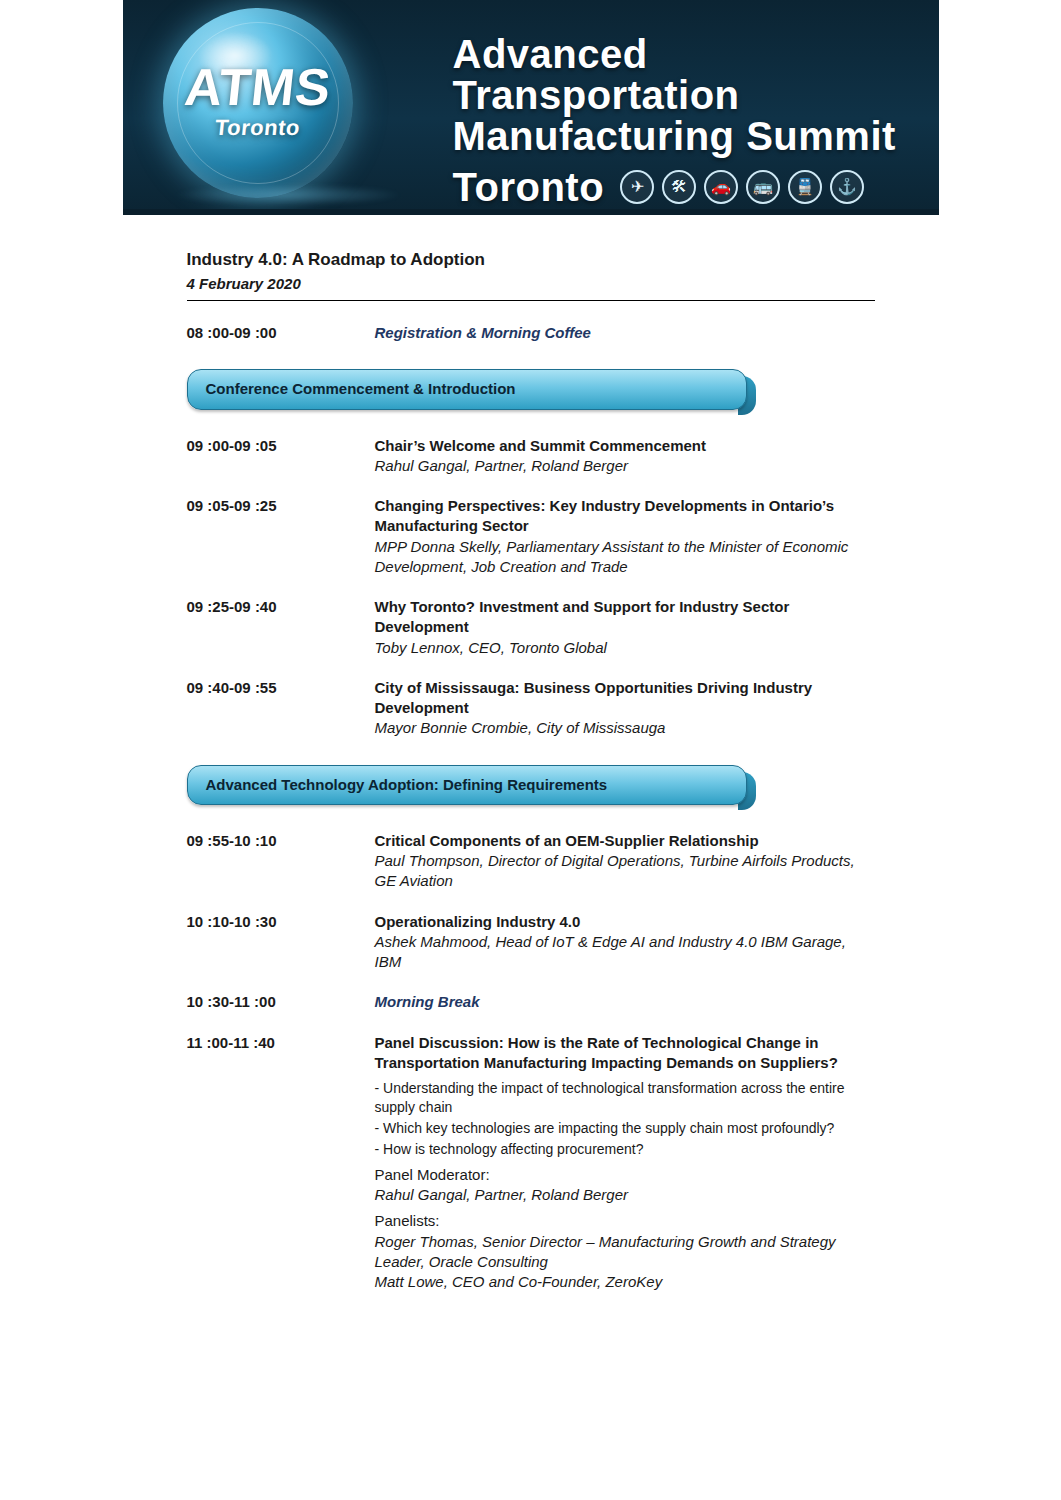ATMS
Toronto
Advanced Transportation
Manufacturing Summit
Toronto ✈ 🛠 🚗 🚌 🚆 ⚓
Industry 4.0: A Roadmap to Adoption
4 February 2020
08 :00-09 :00
Registration & Morning Coffee
Conference Commencement & Introduction
09 :00-09 :05
Chair’s Welcome and Summit Commencement
Rahul Gangal, Partner, Roland Berger
09 :05-09 :25
Changing Perspectives: Key Industry Developments in Ontario’s
Manufacturing Sector
MPP Donna Skelly, Parliamentary Assistant to the Minister of Economic
Development, Job Creation and Trade
09 :25-09 :40
Why Toronto? Investment and Support for Industry Sector Development
Toby Lennox, CEO, Toronto Global
09 :40-09 :55
City of Mississauga: Business Opportunities Driving Industry Development
Mayor Bonnie Crombie, City of Mississauga
Advanced Technology Adoption: Defining Requirements
09 :55-10 :10
Critical Components of an OEM-Supplier Relationship
Paul Thompson, Director of Digital Operations, Turbine Airfoils Products, GE Aviation
10 :10-10 :30
Operationalizing Industry 4.0
Ashek Mahmood, Head of IoT & Edge AI and Industry 4.0 IBM Garage, IBM
10 :30-11 :00
Morning Break
11 :00-11 :40
Panel Discussion: How is the Rate of Technological Change in
Transportation Manufacturing Impacting Demands on Suppliers?
- Understanding the impact of technological transformation across the entire supply chain
- Which key technologies are impacting the supply chain most profoundly?
- How is technology affecting procurement?
Panel Moderator:
Rahul Gangal, Partner, Roland Berger
Panelists:
Roger Thomas, Senior Director – Manufacturing Growth and Strategy Leader, Oracle Consulting
Matt Lowe, CEO and Co-Founder, ZeroKey